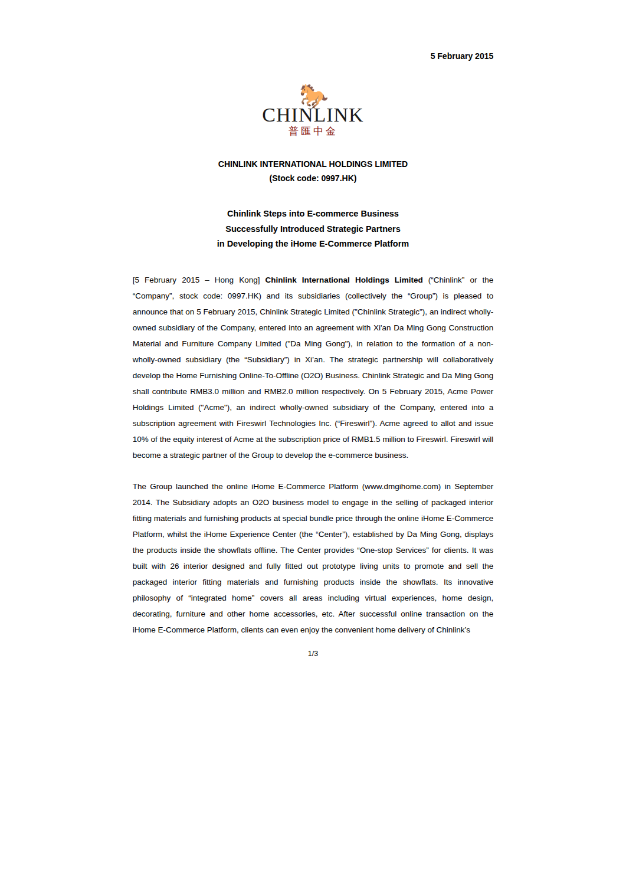5 February 2015
🐎
CHINLINK
普匯中金
CHINLINK INTERNATIONAL HOLDINGS LIMITED
(Stock code: 0997.HK)
Chinlink Steps into E-commerce Business
Successfully Introduced Strategic Partners
in Developing the iHome E-Commerce Platform
[5 February 2015 – Hong Kong] Chinlink International Holdings Limited (“Chinlink” or the “Company”, stock code: 0997.HK) and its subsidiaries (collectively the “Group”) is pleased to announce that on 5 February 2015, Chinlink Strategic Limited ("Chinlink Strategic"), an indirect wholly-owned subsidiary of the Company, entered into an agreement with Xi'an Da Ming Gong Construction Material and Furniture Company Limited ("Da Ming Gong"), in relation to the formation of a non-wholly-owned subsidiary (the “Subsidiary”) in Xi’an. The strategic partnership will collaboratively develop the Home Furnishing Online-To-Offline (O2O) Business. Chinlink Strategic and Da Ming Gong shall contribute RMB3.0 million and RMB2.0 million respectively. On 5 February 2015, Acme Power Holdings Limited ("Acme"), an indirect wholly-owned subsidiary of the Company, entered into a subscription agreement with Fireswirl Technologies Inc. (“Fireswirl”). Acme agreed to allot and issue 10% of the equity interest of Acme at the subscription price of RMB1.5 million to Fireswirl. Fireswirl will become a strategic partner of the Group to develop the e-commerce business.
The Group launched the online iHome E-Commerce Platform (www.dmgihome.com) in September 2014. The Subsidiary adopts an O2O business model to engage in the selling of packaged interior fitting materials and furnishing products at special bundle price through the online iHome E-Commerce Platform, whilst the iHome Experience Center (the “Center”), established by Da Ming Gong, displays the products inside the showflats offline. The Center provides “One-stop Services” for clients. It was built with 26 interior designed and fully fitted out prototype living units to promote and sell the packaged interior fitting materials and furnishing products inside the showflats. Its innovative philosophy of “integrated home” covers all areas including virtual experiences, home design, decorating, furniture and other home accessories, etc. After successful online transaction on the iHome E-Commerce Platform, clients can even enjoy the convenient home delivery of Chinlink’s
1/3